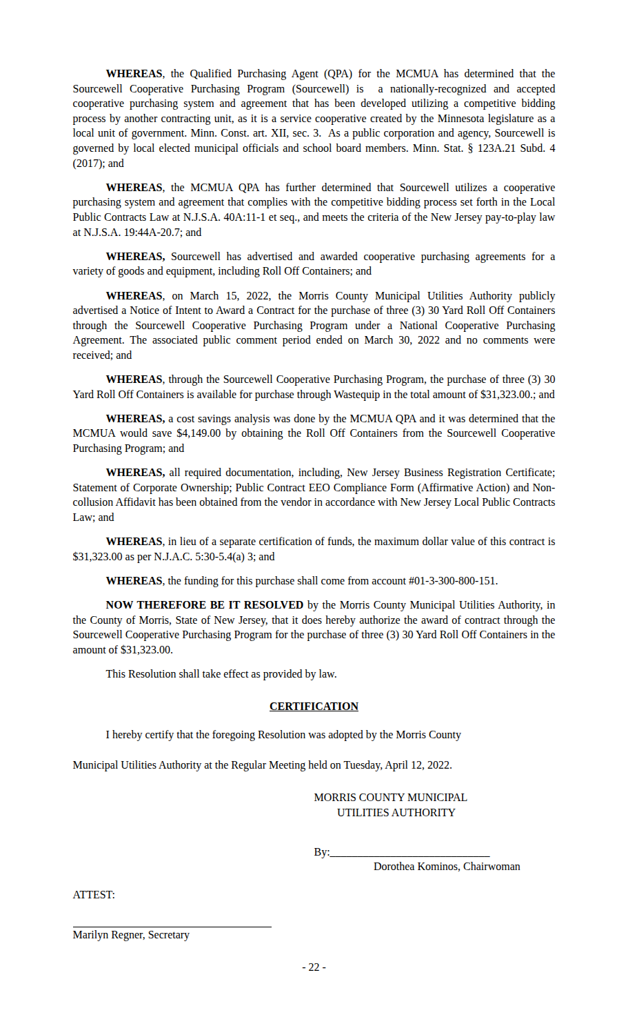WHEREAS, the Qualified Purchasing Agent (QPA) for the MCMUA has determined that the Sourcewell Cooperative Purchasing Program (Sourcewell) is a nationally-recognized and accepted cooperative purchasing system and agreement that has been developed utilizing a competitive bidding process by another contracting unit, as it is a service cooperative created by the Minnesota legislature as a local unit of government. Minn. Const. art. XII, sec. 3. As a public corporation and agency, Sourcewell is governed by local elected municipal officials and school board members. Minn. Stat. § 123A.21 Subd. 4 (2017); and
WHEREAS, the MCMUA QPA has further determined that Sourcewell utilizes a cooperative purchasing system and agreement that complies with the competitive bidding process set forth in the Local Public Contracts Law at N.J.S.A. 40A:11-1 et seq., and meets the criteria of the New Jersey pay-to-play law at N.J.S.A. 19:44A-20.7; and
WHEREAS, Sourcewell has advertised and awarded cooperative purchasing agreements for a variety of goods and equipment, including Roll Off Containers; and
WHEREAS, on March 15, 2022, the Morris County Municipal Utilities Authority publicly advertised a Notice of Intent to Award a Contract for the purchase of three (3) 30 Yard Roll Off Containers through the Sourcewell Cooperative Purchasing Program under a National Cooperative Purchasing Agreement. The associated public comment period ended on March 30, 2022 and no comments were received; and
WHEREAS, through the Sourcewell Cooperative Purchasing Program, the purchase of three (3) 30 Yard Roll Off Containers is available for purchase through Wastequip in the total amount of $31,323.00.; and
WHEREAS, a cost savings analysis was done by the MCMUA QPA and it was determined that the MCMUA would save $4,149.00 by obtaining the Roll Off Containers from the Sourcewell Cooperative Purchasing Program; and
WHEREAS, all required documentation, including, New Jersey Business Registration Certificate; Statement of Corporate Ownership; Public Contract EEO Compliance Form (Affirmative Action) and Non-collusion Affidavit has been obtained from the vendor in accordance with New Jersey Local Public Contracts Law; and
WHEREAS, in lieu of a separate certification of funds, the maximum dollar value of this contract is $31,323.00 as per N.J.A.C. 5:30-5.4(a) 3; and
WHEREAS, the funding for this purchase shall come from account #01-3-300-800-151.
NOW THEREFORE BE IT RESOLVED by the Morris County Municipal Utilities Authority, in the County of Morris, State of New Jersey, that it does hereby authorize the award of contract through the Sourcewell Cooperative Purchasing Program for the purchase of three (3) 30 Yard Roll Off Containers in the amount of $31,323.00.
This Resolution shall take effect as provided by law.
CERTIFICATION
I hereby certify that the foregoing Resolution was adopted by the Morris County
Municipal Utilities Authority at the Regular Meeting held on Tuesday, April 12, 2022.
MORRIS COUNTY MUNICIPAL
UTILITIES AUTHORITY
By:_____________________________
Dorothea Kominos, Chairwoman
ATTEST:
Marilyn Regner, Secretary
- 22 -